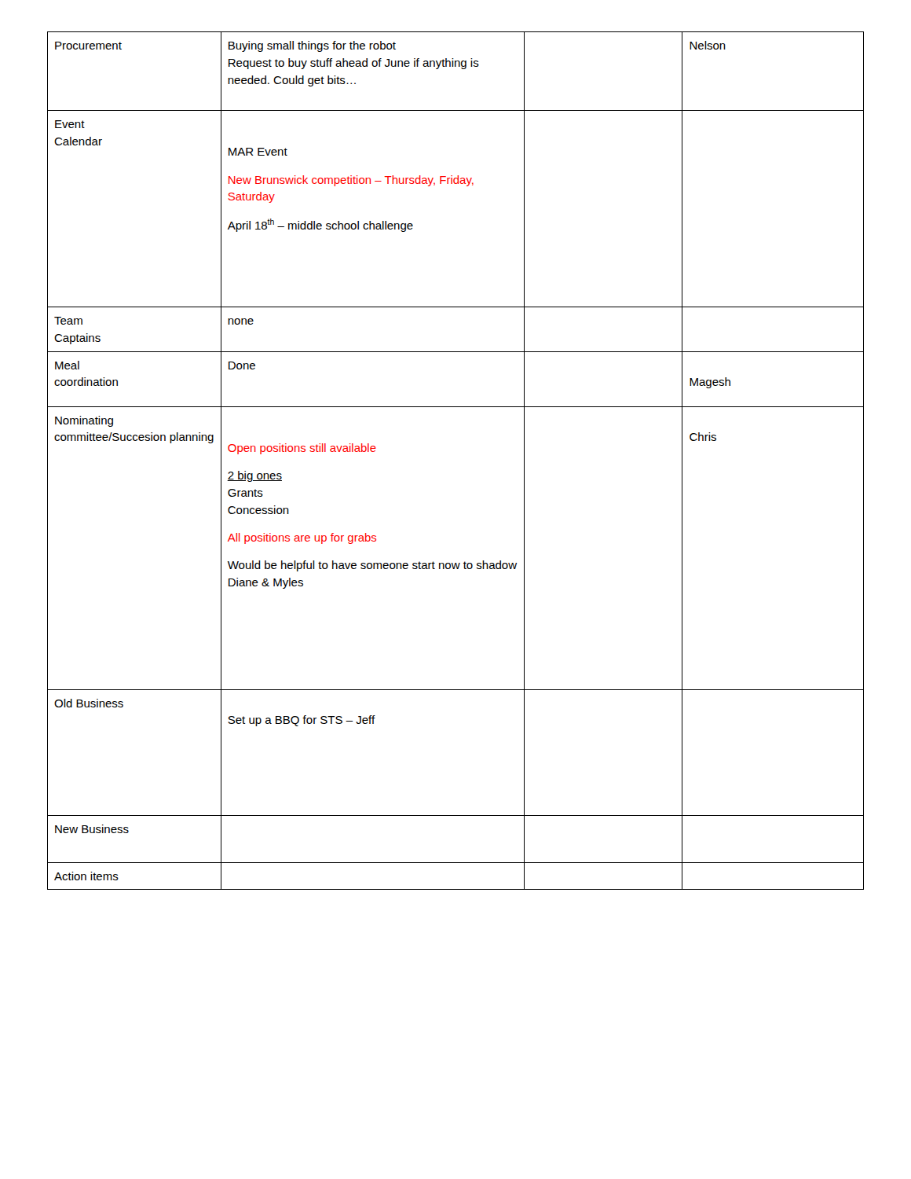| Procurement | Buying small things for the robot Request to buy stuff ahead of June if anything is needed. Could get bits… | | Nelson |
| Event Calendar | MAR Event New Brunswick competition – Thursday, Friday, Saturday April 18 th – middle school challenge | | |
| Team Captains | none | | |
| Meal coordination | Done | | Magesh |
| Nominating committee/Succesion planning | Open positions still available 2 big ones Grants Concession All positions are up for grabs Would be helpful to have someone start now to shadow Diane & Myles | | Chris |
| Old Business | Set up a BBQ for STS – Jeff | | |
| New Business | | | |
| Action items | | | |